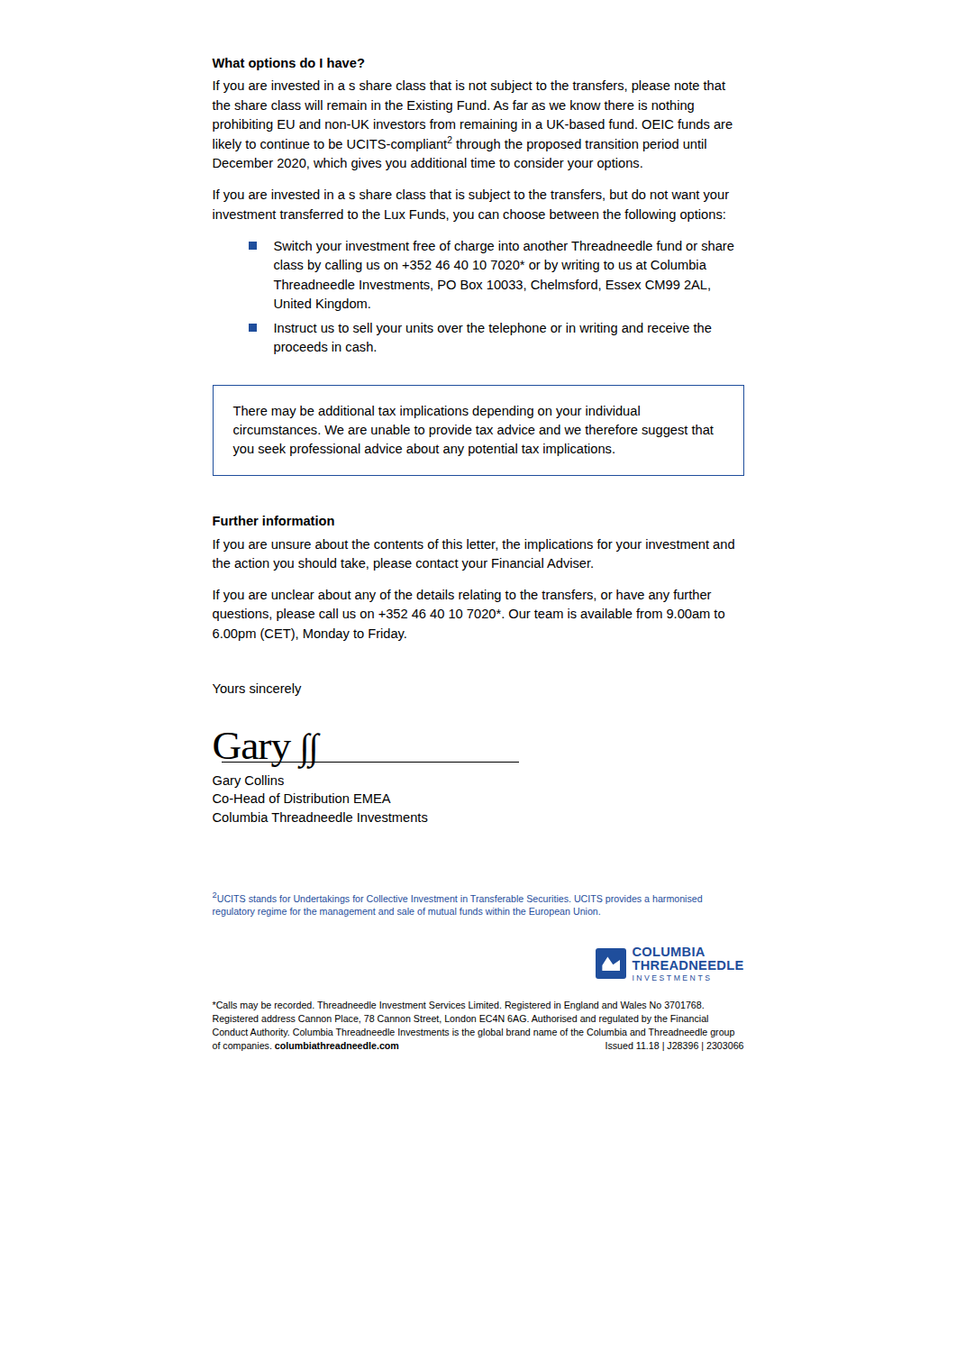What options do I have?
If you are invested in a s share class that is not subject to the transfers, please note that the share class will remain in the Existing Fund. As far as we know there is nothing prohibiting EU and non-UK investors from remaining in a UK-based fund. OEIC funds are likely to continue to be UCITS-compliant2 through the proposed transition period until December 2020, which gives you additional time to consider your options.
If you are invested in a s share class that is subject to the transfers, but do not want your investment transferred to the Lux Funds, you can choose between the following options:
Switch your investment free of charge into another Threadneedle fund or share class by calling us on +352 46 40 10 7020* or by writing to us at Columbia Threadneedle Investments, PO Box 10033, Chelmsford, Essex CM99 2AL, United Kingdom.
Instruct us to sell your units over the telephone or in writing and receive the proceeds in cash.
There may be additional tax implications depending on your individual circumstances. We are unable to provide tax advice and we therefore suggest that you seek professional advice about any potential tax implications.
Further information
If you are unsure about the contents of this letter, the implications for your investment and the action you should take, please contact your Financial Adviser.
If you are unclear about any of the details relating to the transfers, or have any further questions, please call us on +352 46 40 10 7020*. Our team is available from 9.00am to 6.00pm (CET), Monday to Friday.
Yours sincerely
Gary ∫∫
Gary Collins
Co-Head of Distribution EMEA
Columbia Threadneedle Investments
2UCITS stands for Undertakings for Collective Investment in Transferable Securities. UCITS provides a harmonised regulatory regime for the management and sale of mutual funds within the European Union.
COLUMBIA
THREADNEEDLE INVESTMENTS
*Calls may be recorded. Threadneedle Investment Services Limited. Registered in England and Wales No 3701768. Registered address Cannon Place, 78 Cannon Street, London EC4N 6AG. Authorised and regulated by the Financial Conduct Authority. Columbia Threadneedle Investments is the global brand name of the Columbia and Threadneedle group of companies. columbiathreadneedle.com Issued 11.18 | J28396 | 2303066